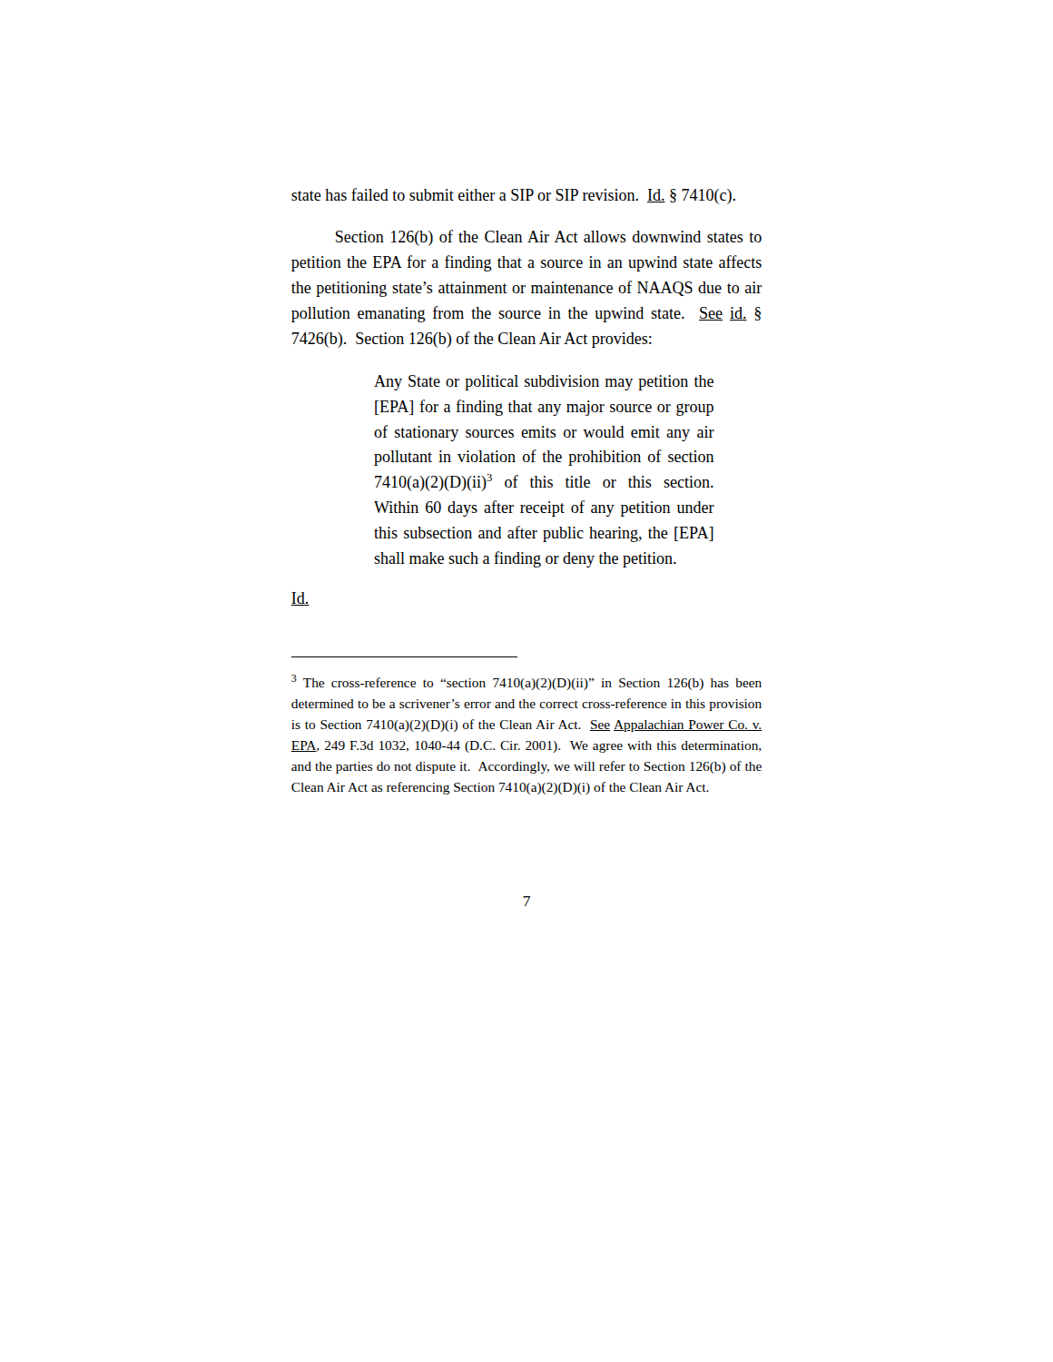state has failed to submit either a SIP or SIP revision. Id. § 7410(c).
Section 126(b) of the Clean Air Act allows downwind states to petition the EPA for a finding that a source in an upwind state affects the petitioning state’s attainment or maintenance of NAAQS due to air pollution emanating from the source in the upwind state. See id. § 7426(b). Section 126(b) of the Clean Air Act provides:
Any State or political subdivision may petition the [EPA] for a finding that any major source or group of stationary sources emits or would emit any air pollutant in violation of the prohibition of section 7410(a)(2)(D)(ii)3 of this title or this section. Within 60 days after receipt of any petition under this subsection and after public hearing, the [EPA] shall make such a finding or deny the petition.
Id.
3 The cross-reference to “section 7410(a)(2)(D)(ii)” in Section 126(b) has been determined to be a scrivener’s error and the correct cross-reference in this provision is to Section 7410(a)(2)(D)(i) of the Clean Air Act. See Appalachian Power Co. v. EPA, 249 F.3d 1032, 1040-44 (D.C. Cir. 2001). We agree with this determination, and the parties do not dispute it. Accordingly, we will refer to Section 126(b) of the Clean Air Act as referencing Section 7410(a)(2)(D)(i) of the Clean Air Act.
7